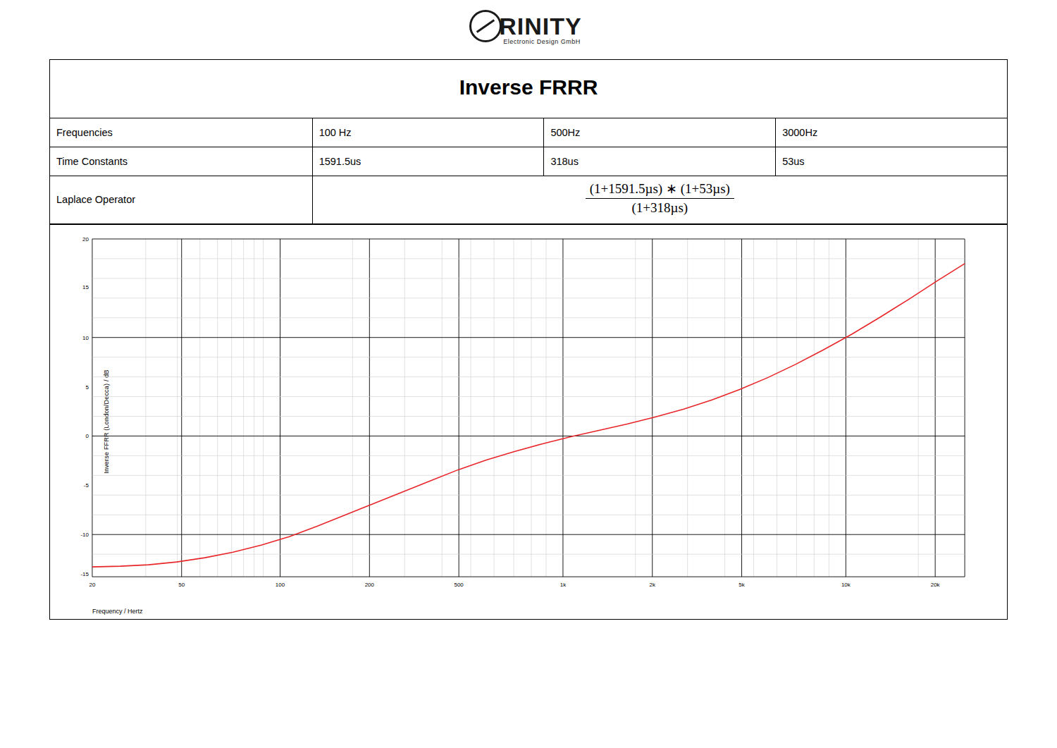RINITY
Electronic Design GmbH
Inverse FRRR
| Frequencies | 100 Hz | 500Hz | 3000Hz |
| Time Constants | 1591.5us | 318us | 53us |
| Laplace Operator | (1+1591.5µs) ∗ (1+53µs) (1+318µs) |
Inverse FFRR (London/Decca) / dB
Frequency / Hertz
20 15 10 5 0 -5 -10 -15 20 50 100 200 500 1k 2k 5k 10k 20k